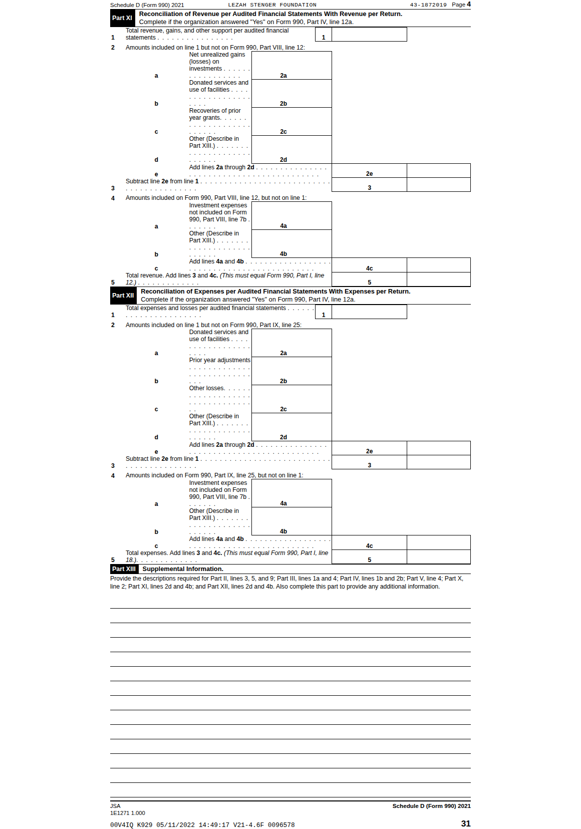Schedule D (Form 990) 2021
LEZAH STENGER FOUNDATION
43-1872019 Page 4
Part XI
Reconciliation of Revenue per Audited Financial Statements With Revenue per Return.
Complete if the organization answered "Yes" on Form 990, Part IV, line 12a.
| 1 | Total revenue, gains, and other support per audited financial statements . . . . . . . . . . . . . . . . | 1 | |
| 2 | Amounts included on line 1 but not on Form 990, Part VIII, line 12: |
| | a | Net unrealized gains (losses) on investments . . . . . . . . . . . . . . . . . | 2a | | |
| | b | Donated services and use of facilities . . . . . . . . . . . . . . . . . . . . . | 2b | | |
| | c | Recoveries of prior year grants . . . . . . . . . . . . . . . . . . . . . . . . . | 2c | | |
| | d | Other (Describe in Part XIII.) . . . . . . . . . . . . . . . . . . . . . . . . . . | 2d | | |
| | e | Add lines 2a through 2d . . . . . . . . . . . . . . . . . . . . . . . . . . . . . . . . . . . . . . . . . . | 2e | |
| 3 | Subtract line 2e from line 1 . . . . . . . . . . . . . . . . . . . . . . . . . . . . . . . . . . . . . . . . . . | 3 | |
| 4 | Amounts included on Form 990, Part VIII, line 12, but not on line 1: |
| | a | Investment expenses not included on Form 990, Part VIII, line 7b . . . . . . . | 4a | | |
| | b | Other (Describe in Part XIII.) . . . . . . . . . . . . . . . . . . . . . . . . . . | 4b | | |
| | c | Add lines 4a and 4b . . . . . . . . . . . . . . . . . . . . . . . . . . . . . . . . . . . . . . . . . . . . | 4c | |
| 5 | Total revenue. Add lines 3 and 4c. (This must equal Form 990, Part I, line 12.) . . . . . . . . . . . . . | 5 | |
Part XII
Reconciliation of Expenses per Audited Financial Statements With Expenses per Return.
Complete if the organization answered "Yes" on Form 990, Part IV, line 12a.
| 1 | Total expenses and losses per audited financial statements . . . . . . . . . . . . . . . . . . . . . . | 1 | |
| 2 | Amounts included on line 1 but not on Form 990, Part IX, line 25: |
| | a | Donated services and use of facilities . . . . . . . . . . . . . . . . . . . . . | 2a | | |
| | b | Prior year adjustments . . . . . . . . . . . . . . . . . . . . . . . . . . . . . | 2b | | |
| | c | Other losses . . . . . . . . . . . . . . . . . . . . . . . . . . . . . . . . . . | 2c | | |
| | d | Other (Describe in Part XIII.) . . . . . . . . . . . . . . . . . . . . . . . . . . | 2d | | |
| | e | Add lines 2a through 2d . . . . . . . . . . . . . . . . . . . . . . . . . . . . . . . . . . . . . . . . . . | 2e | |
| 3 | Subtract line 2e from line 1 . . . . . . . . . . . . . . . . . . . . . . . . . . . . . . . . . . . . . . . . . . | 3 | |
| 4 | Amounts included on Form 990, Part IX, line 25, but not on line 1: |
| | a | Investment expenses not included on Form 990, Part VIII, line 7b . . . . . . . | 4a | | |
| | b | Other (Describe in Part XIII.) . . . . . . . . . . . . . . . . . . . . . . . . . . | 4b | | |
| | c | Add lines 4a and 4b . . . . . . . . . . . . . . . . . . . . . . . . . . . . . . . . . . . . . . . . . . . . | 4c | |
| 5 | Total expenses. Add lines 3 and 4c. (This must equal Form 990, Part I, line 18.) . . . . . . . . . . . . . | 5 | |
Part XIII
Supplemental Information.
Provide the descriptions required for Part II, lines 3, 5, and 9; Part III, lines 1a and 4; Part IV, lines 1b and 2b; Part V, line 4; Part X, line 2; Part XI, lines 2d and 4b; and Part XII, lines 2d and 4b. Also complete this part to provide any additional information.
JSA
1E1271 1.000
Schedule D (Form 990) 2021
00V4IQ K929 05/11/2022 14:49:17 V21-4.6F 0096578
31